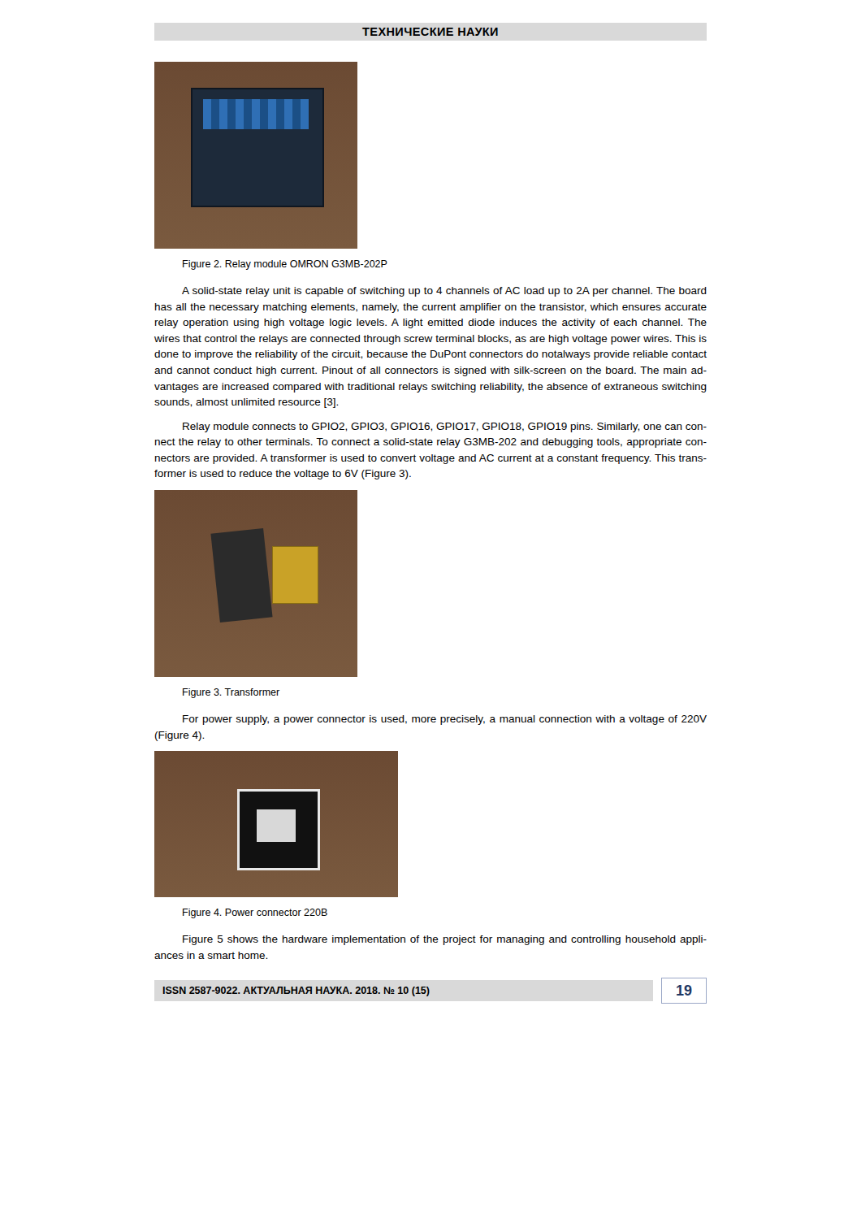ТЕХНИЧЕСКИЕ НАУКИ
Figure 2. Relay module OMRON G3MB-202P
A solid-state relay unit is capable of switching up to 4 channels of AC load up to 2A per channel. The board has all the necessary matching elements, namely, the current amplifier on the transistor, which ensures accurate relay operation using high voltage logic levels. A light emitted diode induces the activity of each channel. The wires that control the relays are connected through screw terminal blocks, as are high voltage power wires. This is done to improve the reliability of the circuit, because the DuPont connectors do notalways provide reliable contact and cannot conduct high current. Pinout of all connectors is signed with silk-screen on the board. The main advantages are increased compared with traditional relays switching reliability, the absence of extraneous switching sounds, almost unlimited resource [3].
Relay module connects to GPIO2, GPIO3, GPIO16, GPIO17, GPIO18, GPIO19 pins. Similarly, one can connect the relay to other terminals. To connect a solid-state relay G3MB-202 and debugging tools, appropriate connectors are provided. A transformer is used to convert voltage and AC current at a constant frequency. This transformer is used to reduce the voltage to 6V (Figure 3).
Figure 3. Transformer
For power supply, a power connector is used, more precisely, a manual connection with a voltage of 220V (Figure 4).
Figure 4. Power connector 220В
Figure 5 shows the hardware implementation of the project for managing and controlling household appliances in a smart home.
ISSN 2587-9022. АКТУАЛЬНАЯ НАУКА. 2018. № 10 (15)
19